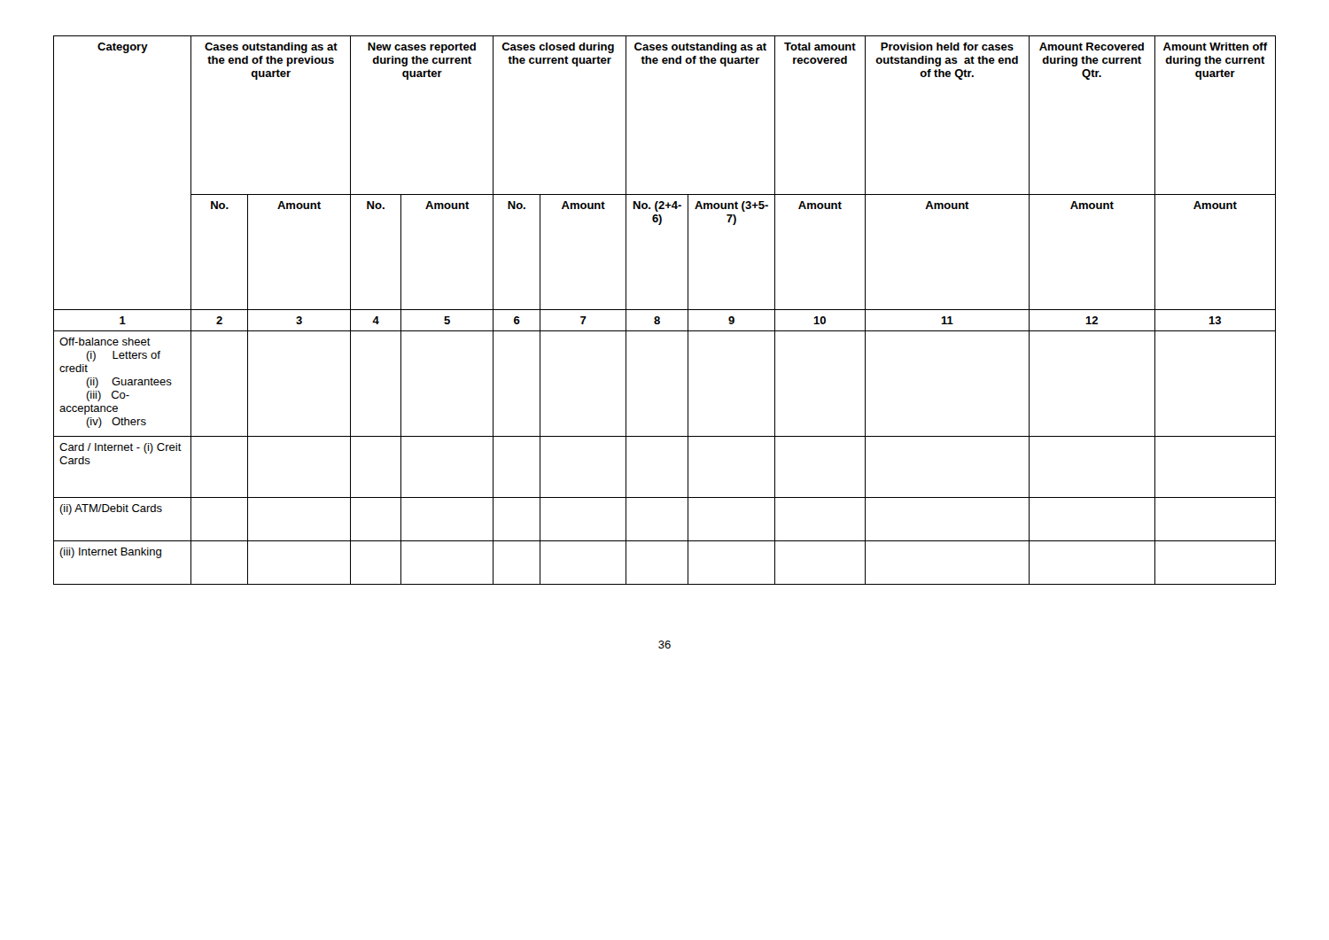| Category | Cases outstanding as at the end of the previous quarter | New cases reported during the current quarter | Cases closed during the current quarter | Cases outstanding as at the end of the quarter | Total amount recovered | Provision held for cases outstanding as at the end of the Qtr. | Amount Recovered during the current Qtr. | Amount Written off during the current quarter |
| --- | --- | --- | --- | --- | --- | --- | --- | --- |
| No. | Amount | No. | Amount | No. | Amount | No. (2+4-6) | Amount (3+5-7) | Amount | Amount | Amount | Amount |
| 1 | 2 | 3 | 4 | 5 | 6 | 7 | 8 | 9 | 10 | 11 | 12 | 13 |
| Off-balance sheet (i) Letters of credit (ii) Guarantees (iii) Co-acceptance (iv) Others | | | | | | | | | | | | |
| Card / Internet - (i) Creit Cards | | | | | | | | | | | | |
| (ii) ATM/Debit Cards | | | | | | | | | | | | |
| (iii) Internet Banking | | | | | | | | | | | | |
36